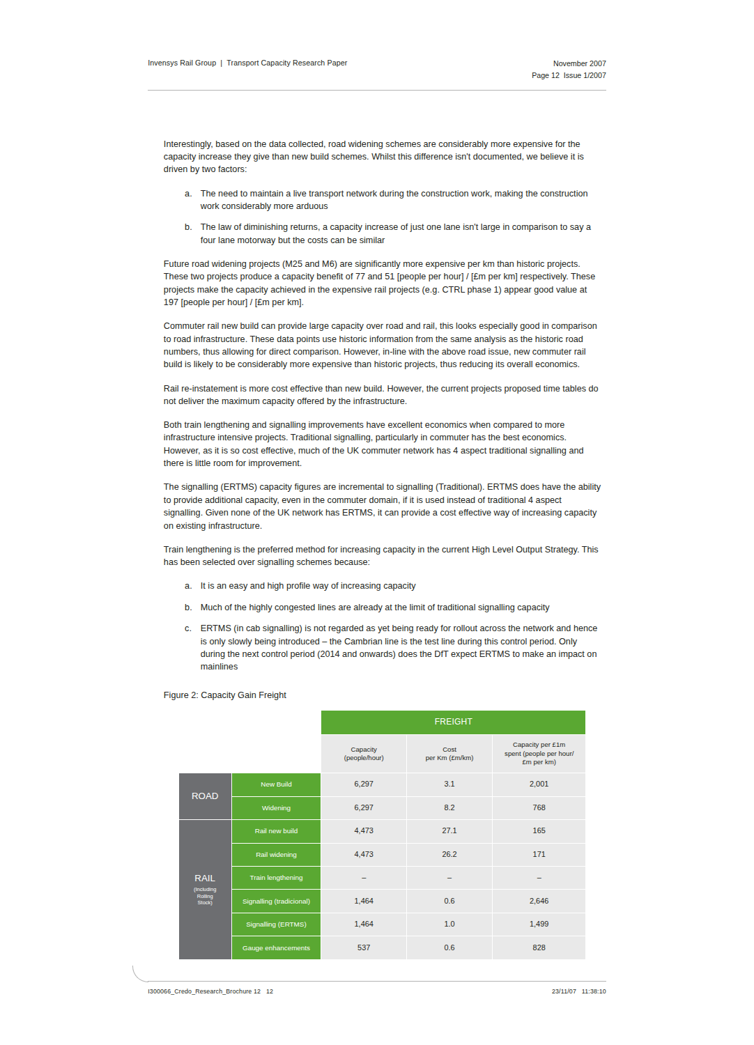Invensys Rail Group | Transport Capacity Research Paper
November 2007
Page 12 Issue 1/2007
Interestingly, based on the data collected, road widening schemes are considerably more expensive for the capacity increase they give than new build schemes. Whilst this difference isn't documented, we believe it is driven by two factors:
a. The need to maintain a live transport network during the construction work, making the construction work considerably more arduous
b. The law of diminishing returns, a capacity increase of just one lane isn't large in comparison to say a four lane motorway but the costs can be similar
Future road widening projects (M25 and M6) are significantly more expensive per km than historic projects. These two projects produce a capacity benefit of 77 and 51 [people per hour] / [£m per km] respectively. These projects make the capacity achieved in the expensive rail projects (e.g. CTRL phase 1) appear good value at 197 [people per hour] / [£m per km].
Commuter rail new build can provide large capacity over road and rail, this looks especially good in comparison to road infrastructure. These data points use historic information from the same analysis as the historic road numbers, thus allowing for direct comparison. However, in-line with the above road issue, new commuter rail build is likely to be considerably more expensive than historic projects, thus reducing its overall economics.
Rail re-instatement is more cost effective than new build. However, the current projects proposed time tables do not deliver the maximum capacity offered by the infrastructure.
Both train lengthening and signalling improvements have excellent economics when compared to more infrastructure intensive projects. Traditional signalling, particularly in commuter has the best economics. However, as it is so cost effective, much of the UK commuter network has 4 aspect traditional signalling and there is little room for improvement.
The signalling (ERTMS) capacity figures are incremental to signalling (Traditional). ERTMS does have the ability to provide additional capacity, even in the commuter domain, if it is used instead of traditional 4 aspect signalling. Given none of the UK network has ERTMS, it can provide a cost effective way of increasing capacity on existing infrastructure.
Train lengthening is the preferred method for increasing capacity in the current High Level Output Strategy. This has been selected over signalling schemes because:
a. It is an easy and high profile way of increasing capacity
b. Much of the highly congested lines are already at the limit of traditional signalling capacity
c. ERTMS (in cab signalling) is not regarded as yet being ready for rollout across the network and hence is only slowly being introduced – the Cambrian line is the test line during this control period. Only during the next control period (2014 and onwards) does the DfT expect ERTMS to make an impact on mainlines
Figure 2: Capacity Gain Freight
| | | FREIGHT |
| | | Capacity (people/hour) | Cost per Km (£m/km) | Capacity per £1m spent (people per hour/ £m per km) |
| ROAD | New Build | 6,297 | 3.1 | 2,001 |
| Widening | 6,297 | 8.2 | 768 |
| RAIL (Including Rolling Stock) | Rail new build | 4,473 | 27.1 | 165 |
| Rail widening | 4,473 | 26.2 | 171 |
| Train lengthening | – | – | – |
| Signalling (tradicional) | 1,464 | 0.6 | 2,646 |
| Signalling (ERTMS) | 1,464 | 1.0 | 1,499 |
| Gauge enhancements | 537 | 0.6 | 828 |
I300066_Credo_Research_Brochure 12 12
23/11/07 11:38:10